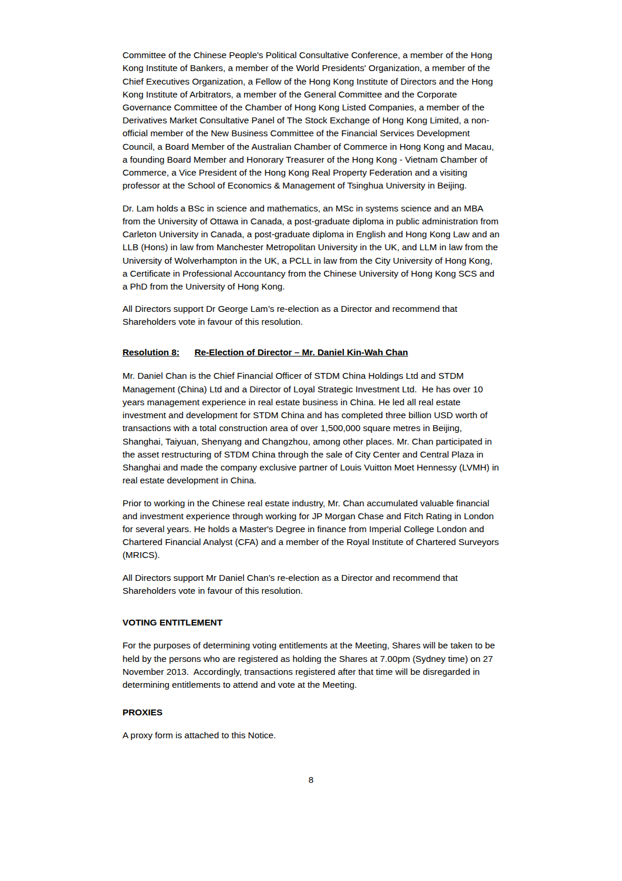Committee of the Chinese People's Political Consultative Conference, a member of the Hong Kong Institute of Bankers, a member of the World Presidents' Organization, a member of the Chief Executives Organization, a Fellow of the Hong Kong Institute of Directors and the Hong Kong Institute of Arbitrators, a member of the General Committee and the Corporate Governance Committee of the Chamber of Hong Kong Listed Companies, a member of the Derivatives Market Consultative Panel of The Stock Exchange of Hong Kong Limited, a non-official member of the New Business Committee of the Financial Services Development Council, a Board Member of the Australian Chamber of Commerce in Hong Kong and Macau, a founding Board Member and Honorary Treasurer of the Hong Kong - Vietnam Chamber of Commerce, a Vice President of the Hong Kong Real Property Federation and a visiting professor at the School of Economics & Management of Tsinghua University in Beijing.
Dr. Lam holds a BSc in science and mathematics, an MSc in systems science and an MBA from the University of Ottawa in Canada, a post-graduate diploma in public administration from Carleton University in Canada, a post-graduate diploma in English and Hong Kong Law and an LLB (Hons) in law from Manchester Metropolitan University in the UK, and LLM in law from the University of Wolverhampton in the UK, a PCLL in law from the City University of Hong Kong, a Certificate in Professional Accountancy from the Chinese University of Hong Kong SCS and a PhD from the University of Hong Kong.
All Directors support Dr George Lam’s re-election as a Director and recommend that Shareholders vote in favour of this resolution.
Resolution 8: Re-Election of Director – Mr. Daniel Kin-Wah Chan
Mr. Daniel Chan is the Chief Financial Officer of STDM China Holdings Ltd and STDM Management (China) Ltd and a Director of Loyal Strategic Investment Ltd. He has over 10 years management experience in real estate business in China. He led all real estate investment and development for STDM China and has completed three billion USD worth of transactions with a total construction area of over 1,500,000 square metres in Beijing, Shanghai, Taiyuan, Shenyang and Changzhou, among other places. Mr. Chan participated in the asset restructuring of STDM China through the sale of City Center and Central Plaza in Shanghai and made the company exclusive partner of Louis Vuitton Moet Hennessy (LVMH) in real estate development in China.
Prior to working in the Chinese real estate industry, Mr. Chan accumulated valuable financial and investment experience through working for JP Morgan Chase and Fitch Rating in London for several years. He holds a Master's Degree in finance from Imperial College London and Chartered Financial Analyst (CFA) and a member of the Royal Institute of Chartered Surveyors (MRICS).
All Directors support Mr Daniel Chan’s re-election as a Director and recommend that Shareholders vote in favour of this resolution.
Voting Entitlement
For the purposes of determining voting entitlements at the Meeting, Shares will be taken to be held by the persons who are registered as holding the Shares at 7.00pm (Sydney time) on 27 November 2013. Accordingly, transactions registered after that time will be disregarded in determining entitlements to attend and vote at the Meeting.
Proxies
A proxy form is attached to this Notice.
8